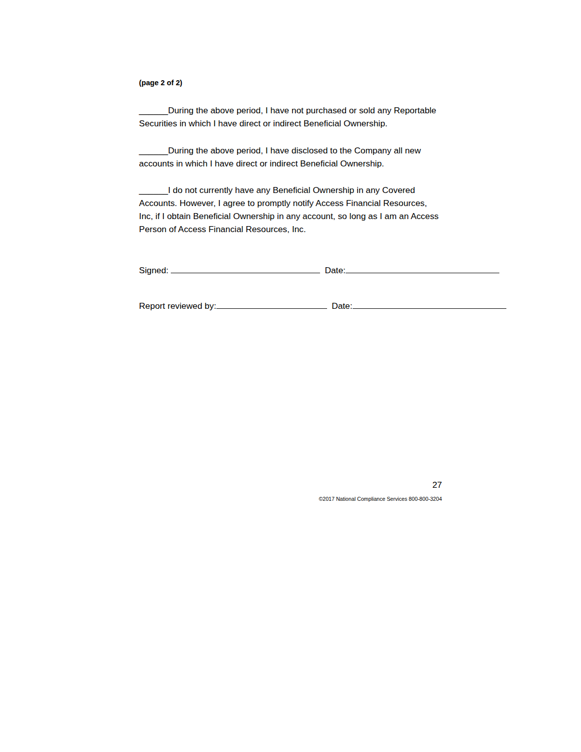(page 2 of 2)
______During the above period, I have not purchased or sold any Reportable Securities in which I have direct or indirect Beneficial Ownership.
______During the above period, I have disclosed to the Company all new accounts in which I have direct or indirect Beneficial Ownership.
______I do not currently have any Beneficial Ownership in any Covered Accounts. However, I agree to promptly notify Access Financial Resources, Inc, if I obtain Beneficial Ownership in any account, so long as I am an Access Person of Access Financial Resources, Inc.
Signed: Date:
Report reviewed by: Date:
27
©2017 National Compliance Services 800-800-3204